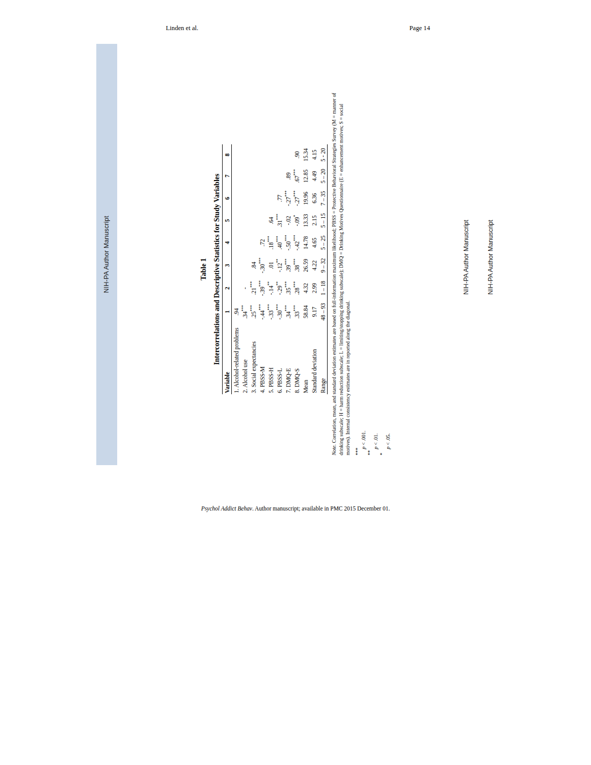NIH-PA Author Manuscript
NIH-PA Author Manuscript
NIH-PA Author Manuscript
Linden et al.
Page 14
Table 1
Intercorrelations and Descriptive Statistics for Study Variables
| Variable | 1 | 2 | 3 | 4 | 5 | 6 | 7 | 8 |
| --- | --- | --- | --- | --- | --- | --- | --- | --- |
| 1. Alcohol-related problems | .94 | | | | | | | |
| 2. Alcohol use | .34 *** | - | | | | | | |
| 3. Social expectancies | .25 *** | .21 *** | .84 | | | | | |
| 4. PBSS-M | -.44 *** | -.39 *** | -.30 *** | .72 | | | | |
| 5. PBSS-H | -.33 *** | -.14 ** | .01 | .18 *** | .64 | | | |
| 6. PBSS-L | -.30 *** | -.29 ** | -.12 ** | .40 *** | .31 *** | .77 | | |
| 7. DMQ-E | .34 *** | .35 *** | .39 *** | -.50 *** | -.02 | -.27 *** | .89 | |
| 8. DMQ-S | .33 *** | .28 *** | .38 *** | -.42 *** | -.09 * | -.27 *** | .67 *** | .90 |
| Mean | 58.84 | 4.32 | 26.59 | 14.78 | 13.33 | 19.96 | 12.85 | 15.34 |
| Standard deviation | 9.17 | 2.99 | 4.22 | 4.65 | 2.15 | 6.36 | 4.49 | 4.15 |
| Range | 48 – 93 | 1 – 18 | 9 – 32 | 5 – 25 | 5 – 15 | 7 – 35 | 5 – 20 | 5 - 20 |
Note. Correlation, mean, and standard deviation estimates are based on full-information maximum likelihood; PBSS = Protective Behavioral Strategies Survey (M = manner of drinking subscale; H = harm reduction subscale; L = limiting/stopping drinking subscale); DMQ = Drinking Motives Questionnaire (E = enhancement motives; S = social motives). Internal consistency estimates are in reported along the diagonal.
***
p < .001.
**
p < .01.
*
p < .05.
Psychol Addict Behav. Author manuscript; available in PMC 2015 December 01.